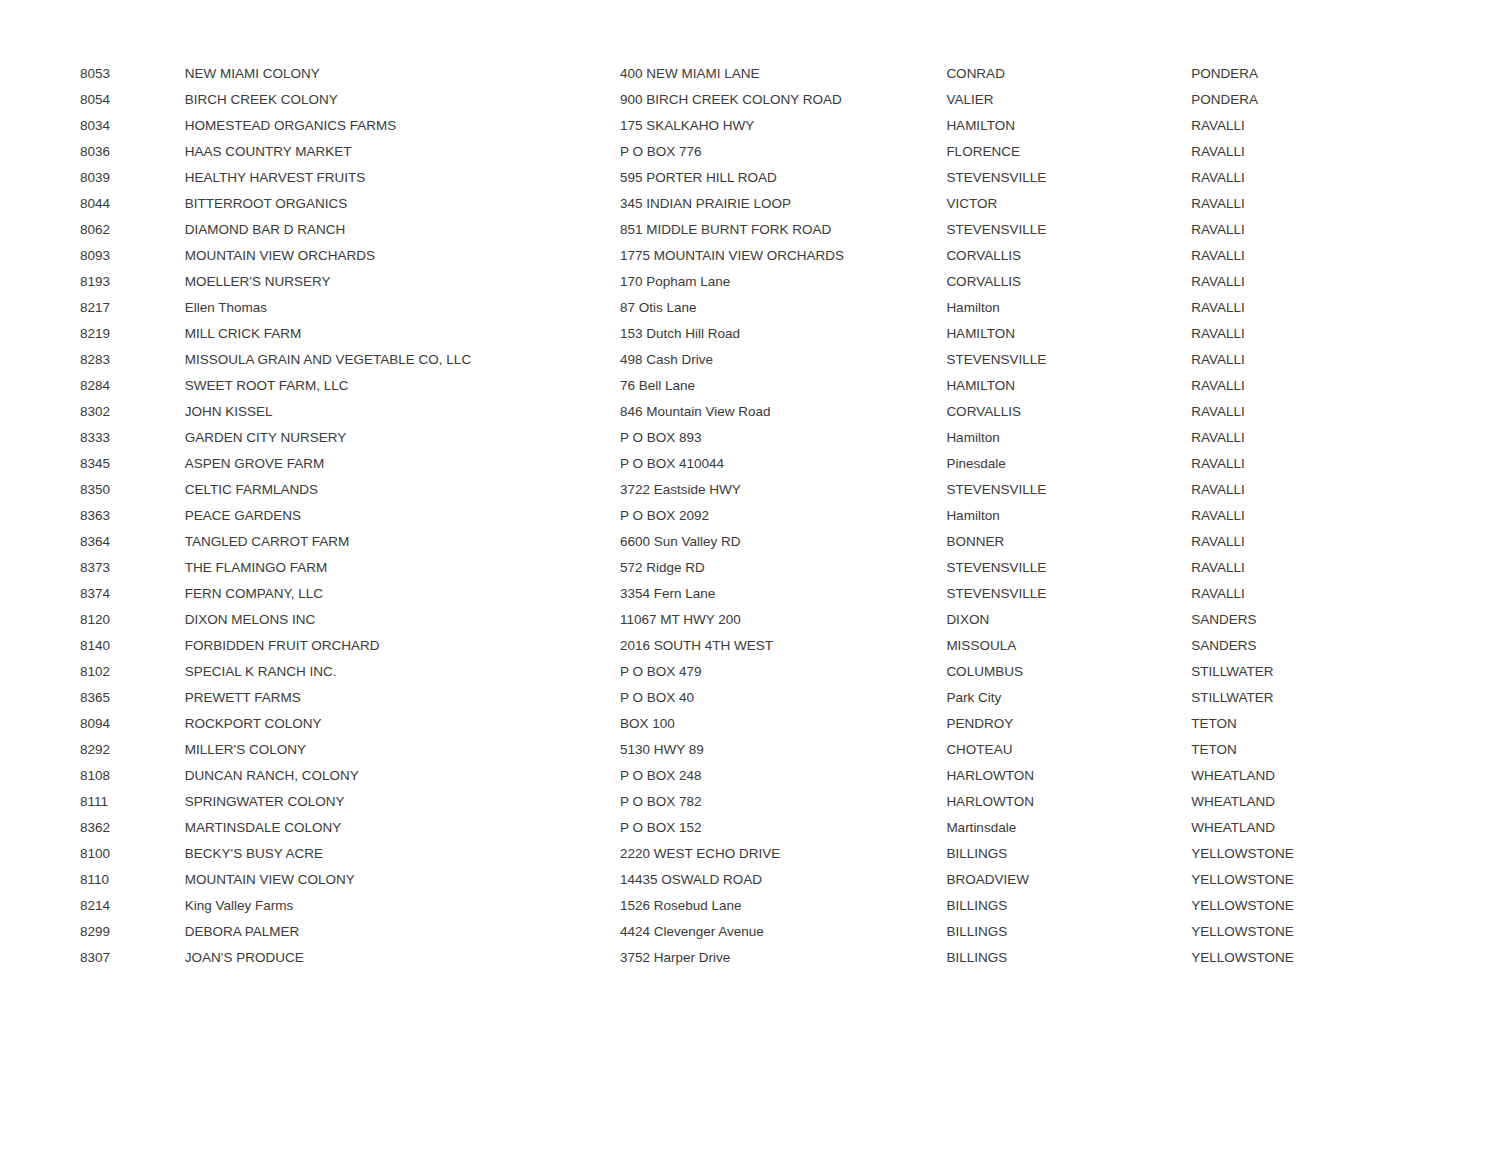| 8053 | NEW MIAMI COLONY | 400 NEW MIAMI LANE | CONRAD | PONDERA |
| 8054 | BIRCH CREEK COLONY | 900 BIRCH CREEK COLONY ROAD | VALIER | PONDERA |
| 8034 | HOMESTEAD ORGANICS FARMS | 175 SKALKAHO HWY | HAMILTON | RAVALLI |
| 8036 | HAAS COUNTRY MARKET | P O BOX 776 | FLORENCE | RAVALLI |
| 8039 | HEALTHY HARVEST FRUITS | 595 PORTER HILL ROAD | STEVENSVILLE | RAVALLI |
| 8044 | BITTERROOT ORGANICS | 345 INDIAN PRAIRIE LOOP | VICTOR | RAVALLI |
| 8062 | DIAMOND BAR D RANCH | 851 MIDDLE BURNT FORK ROAD | STEVENSVILLE | RAVALLI |
| 8093 | MOUNTAIN VIEW ORCHARDS | 1775 MOUNTAIN VIEW ORCHARDS | CORVALLIS | RAVALLI |
| 8193 | MOELLER'S NURSERY | 170 Popham Lane | CORVALLIS | RAVALLI |
| 8217 | Ellen Thomas | 87 Otis Lane | Hamilton | RAVALLI |
| 8219 | MILL CRICK FARM | 153 Dutch Hill Road | HAMILTON | RAVALLI |
| 8283 | MISSOULA GRAIN AND VEGETABLE CO, LLC | 498 Cash Drive | STEVENSVILLE | RAVALLI |
| 8284 | SWEET ROOT FARM, LLC | 76 Bell Lane | HAMILTON | RAVALLI |
| 8302 | JOHN KISSEL | 846 Mountain View Road | CORVALLIS | RAVALLI |
| 8333 | GARDEN CITY NURSERY | P O BOX 893 | Hamilton | RAVALLI |
| 8345 | ASPEN GROVE FARM | P O BOX 410044 | Pinesdale | RAVALLI |
| 8350 | CELTIC FARMLANDS | 3722 Eastside HWY | STEVENSVILLE | RAVALLI |
| 8363 | PEACE GARDENS | P O BOX 2092 | Hamilton | RAVALLI |
| 8364 | TANGLED CARROT FARM | 6600 Sun Valley RD | BONNER | RAVALLI |
| 8373 | THE FLAMINGO FARM | 572 Ridge RD | STEVENSVILLE | RAVALLI |
| 8374 | FERN COMPANY, LLC | 3354 Fern Lane | STEVENSVILLE | RAVALLI |
| 8120 | DIXON MELONS INC | 11067 MT HWY 200 | DIXON | SANDERS |
| 8140 | FORBIDDEN FRUIT ORCHARD | 2016 SOUTH 4TH WEST | MISSOULA | SANDERS |
| 8102 | SPECIAL K RANCH INC. | P O BOX 479 | COLUMBUS | STILLWATER |
| 8365 | PREWETT FARMS | P O BOX 40 | Park City | STILLWATER |
| 8094 | ROCKPORT COLONY | BOX 100 | PENDROY | TETON |
| 8292 | MILLER'S COLONY | 5130 HWY 89 | CHOTEAU | TETON |
| 8108 | DUNCAN RANCH, COLONY | P O BOX 248 | HARLOWTON | WHEATLAND |
| 8111 | SPRINGWATER COLONY | P O BOX 782 | HARLOWTON | WHEATLAND |
| 8362 | MARTINSDALE COLONY | P O BOX 152 | Martinsdale | WHEATLAND |
| 8100 | BECKY'S BUSY ACRE | 2220 WEST ECHO DRIVE | BILLINGS | YELLOWSTONE |
| 8110 | MOUNTAIN VIEW COLONY | 14435 OSWALD ROAD | BROADVIEW | YELLOWSTONE |
| 8214 | King Valley Farms | 1526 Rosebud Lane | BILLINGS | YELLOWSTONE |
| 8299 | DEBORA PALMER | 4424 Clevenger Avenue | BILLINGS | YELLOWSTONE |
| 8307 | JOAN'S PRODUCE | 3752 Harper Drive | BILLINGS | YELLOWSTONE |